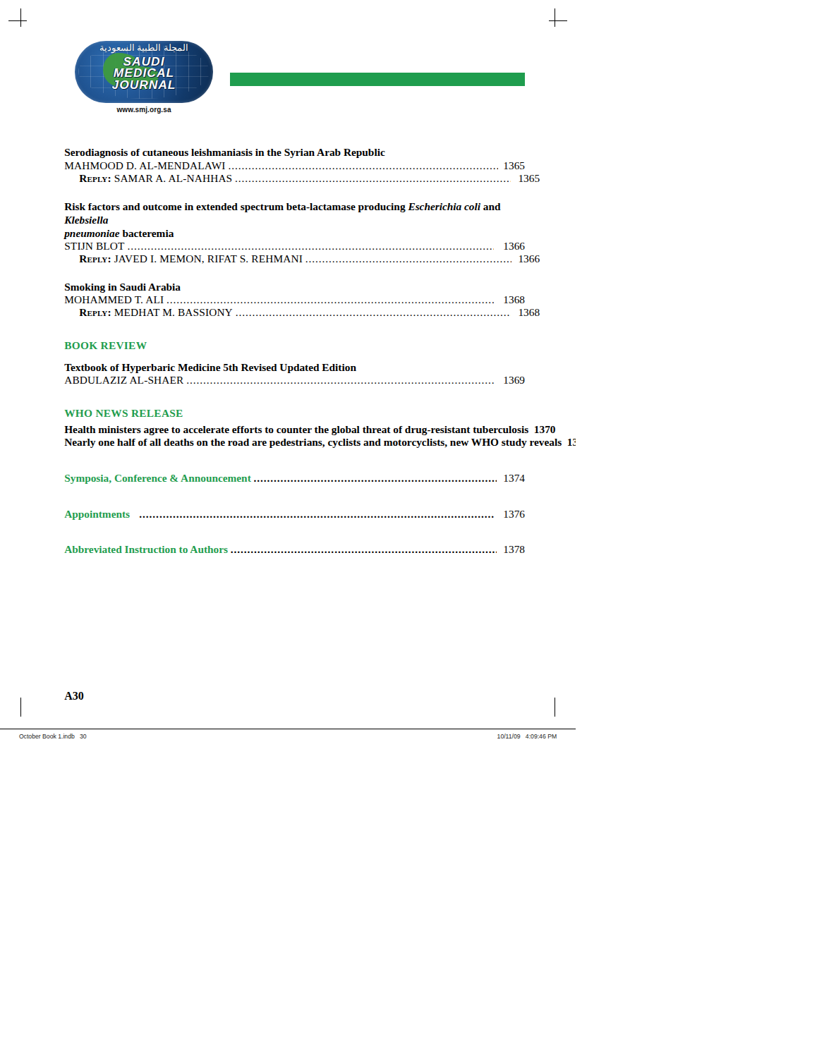المجلة الطبية السعودية
SAUDI MEDICAL JOURNAL
www.smj.org.sa
Serodiagnosis of cutaneous leishmaniasis in the Syrian Arab Republic
Mahmood D. Al-Mendalawi ........................................................................................................................... 1365
Reply: Samar A. Al-Nahhas ..................................................................................................................... 1365
Risk factors and outcome in extended spectrum beta-lactamase producing Escherichia coli and Klebsiella
pneumoniae bacteremia
Stijn Blot ................................................................................................................................................. 1366
Reply: Javed I. Memon, Rifat S. Rehmani ......................................................................................... 1366
Smoking in Saudi Arabia
Mohammed T. Ali ................................................................................................................................. 1368
Reply: Medhat M. Bassiony ..................................................................................................................... 1368
BOOK REVIEW
Textbook of Hyperbaric Medicine 5th Revised Updated Edition
Abdulaziz Al-Shaer ............................................................................................................................. 1369
WHO NEWS RELEASE
Health ministers agree to accelerate efforts to counter the global threat of drug-resistant tuberculosis ................... 1370
Nearly one half of all deaths on the road are pedestrians, cyclists and motorcyclists, new WHO study reveals ........ 1371
Symposia, Conference & Announcement ......................................................................................................... 1374
Appointments ............................................................................................................................................. 1376
Abbreviated Instruction to Authors ..................................................................................................................... 1378
A30
October Book 1.indb 30 10/11/09 4:09:46 PM